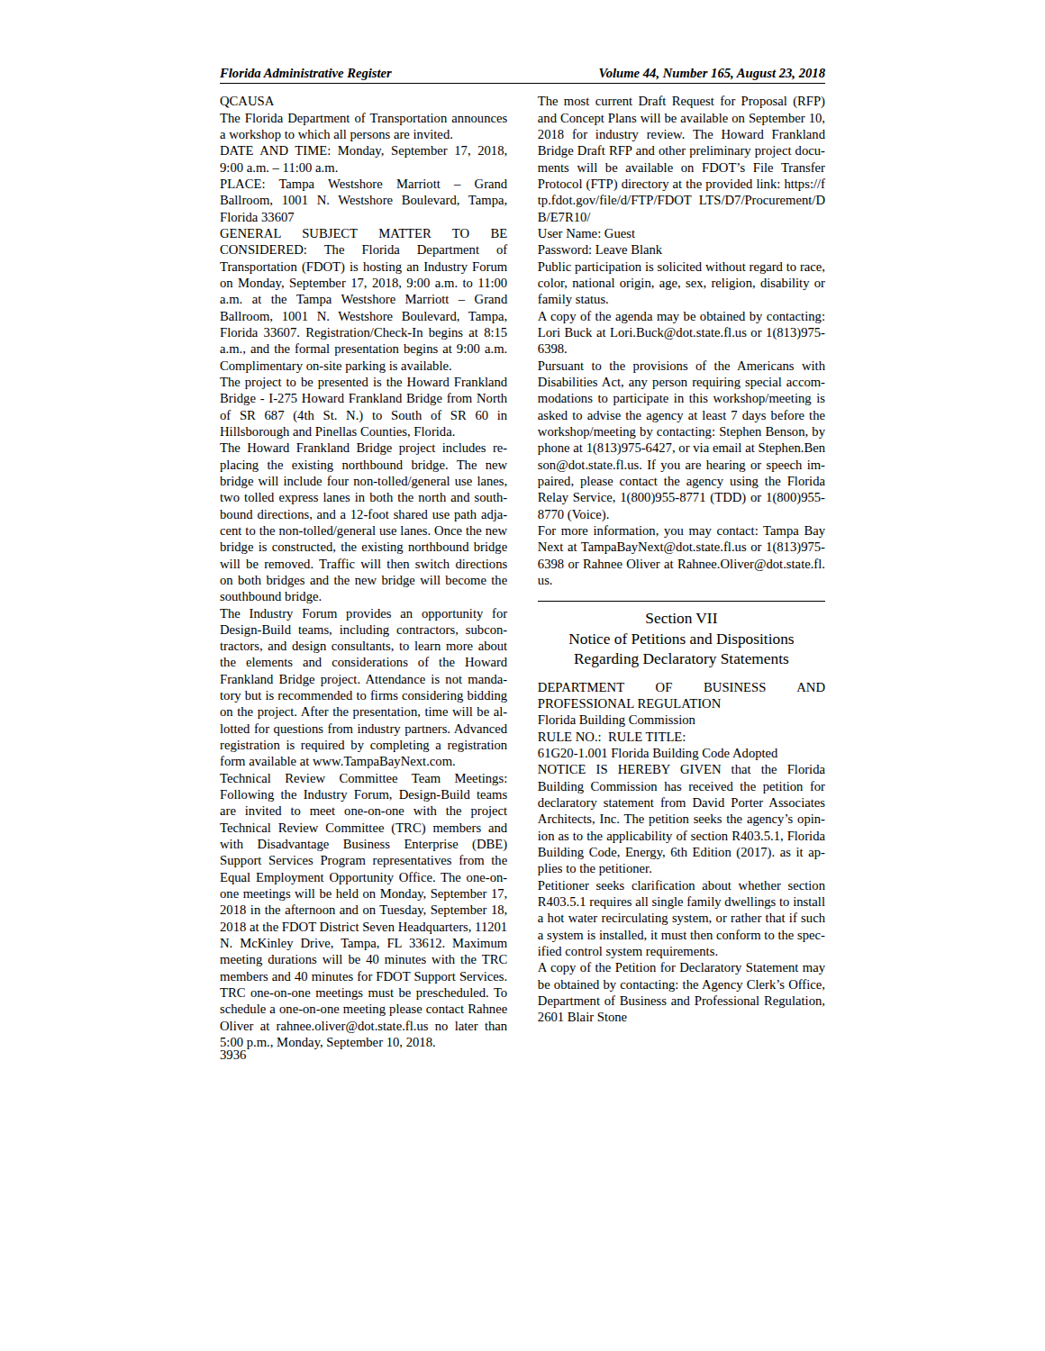Florida Administrative Register
Volume 44, Number 165, August 23, 2018
QCAUSA
The Florida Department of Transportation announces a workshop to which all persons are invited.
DATE AND TIME: Monday, September 17, 2018, 9:00 a.m. – 11:00 a.m.
PLACE: Tampa Westshore Marriott – Grand Ballroom, 1001 N. Westshore Boulevard, Tampa, Florida 33607
GENERAL SUBJECT MATTER TO BE CONSIDERED: The Florida Department of Transportation (FDOT) is hosting an Industry Forum on Monday, September 17, 2018, 9:00 a.m. to 11:00 a.m. at the Tampa Westshore Marriott – Grand Ballroom, 1001 N. Westshore Boulevard, Tampa, Florida 33607. Registration/Check-In begins at 8:15 a.m., and the formal presentation begins at 9:00 a.m. Complimentary on-site parking is available.
The project to be presented is the Howard Frankland Bridge - I-275 Howard Frankland Bridge from North of SR 687 (4th St. N.) to South of SR 60 in Hillsborough and Pinellas Counties, Florida.
The Howard Frankland Bridge project includes replacing the existing northbound bridge. The new bridge will include four non-tolled/general use lanes, two tolled express lanes in both the north and southbound directions, and a 12-foot shared use path adjacent to the non-tolled/general use lanes. Once the new bridge is constructed, the existing northbound bridge will be removed. Traffic will then switch directions on both bridges and the new bridge will become the southbound bridge.
The Industry Forum provides an opportunity for Design-Build teams, including contractors, subcontractors, and design consultants, to learn more about the elements and considerations of the Howard Frankland Bridge project. Attendance is not mandatory but is recommended to firms considering bidding on the project. After the presentation, time will be allotted for questions from industry partners. Advanced registration is required by completing a registration form available at www.TampaBayNext.com.
Technical Review Committee Team Meetings: Following the Industry Forum, Design-Build teams are invited to meet one-on-one with the project Technical Review Committee (TRC) members and with Disadvantage Business Enterprise (DBE) Support Services Program representatives from the Equal Employment Opportunity Office. The one-on-one meetings will be held on Monday, September 17, 2018 in the afternoon and on Tuesday, September 18, 2018 at the FDOT District Seven Headquarters, 11201 N. McKinley Drive, Tampa, FL 33612. Maximum meeting durations will be 40 minutes with the TRC members and 40 minutes for FDOT Support Services. TRC one-on-one meetings must be prescheduled. To schedule a one-on-one meeting please contact Rahnee Oliver at rahnee.oliver@dot.state.fl.us no later than 5:00 p.m., Monday, September 10, 2018.
The most current Draft Request for Proposal (RFP) and Concept Plans will be available on September 10, 2018 for industry review. The Howard Frankland Bridge Draft RFP and other preliminary project documents will be available on FDOT’s File Transfer Protocol (FTP) directory at the provided link: https://ftp.fdot.gov/file/d/FTP/FDOT LTS/D7/Procurement/DB/E7R10/
User Name: Guest
Password: Leave Blank
Public participation is solicited without regard to race, color, national origin, age, sex, religion, disability or family status.
A copy of the agenda may be obtained by contacting: Lori Buck at Lori.Buck@dot.state.fl.us or 1(813)975-6398.
Pursuant to the provisions of the Americans with Disabilities Act, any person requiring special accommodations to participate in this workshop/meeting is asked to advise the agency at least 7 days before the workshop/meeting by contacting: Stephen Benson, by phone at 1(813)975-6427, or via email at Stephen.Benson@dot.state.fl.us. If you are hearing or speech impaired, please contact the agency using the Florida Relay Service, 1(800)955-8771 (TDD) or 1(800)955-8770 (Voice).
For more information, you may contact: Tampa Bay Next at TampaBayNext@dot.state.fl.us or 1(813)975-6398 or Rahnee Oliver at Rahnee.Oliver@dot.state.fl.us.
Section VII
Notice of Petitions and Dispositions
Regarding Declaratory Statements
DEPARTMENT OF BUSINESS AND PROFESSIONAL REGULATION
Florida Building Commission
RULE NO.: RULE TITLE:
61G20-1.001 Florida Building Code Adopted
NOTICE IS HEREBY GIVEN that the Florida Building Commission has received the petition for declaratory statement from David Porter Associates Architects, Inc. The petition seeks the agency’s opinion as to the applicability of section R403.5.1, Florida Building Code, Energy, 6th Edition (2017). as it applies to the petitioner.
Petitioner seeks clarification about whether section R403.5.1 requires all single family dwellings to install a hot water recirculating system, or rather that if such a system is installed, it must then conform to the specified control system requirements.
A copy of the Petition for Declaratory Statement may be obtained by contacting: the Agency Clerk’s Office, Department of Business and Professional Regulation, 2601 Blair Stone
3936